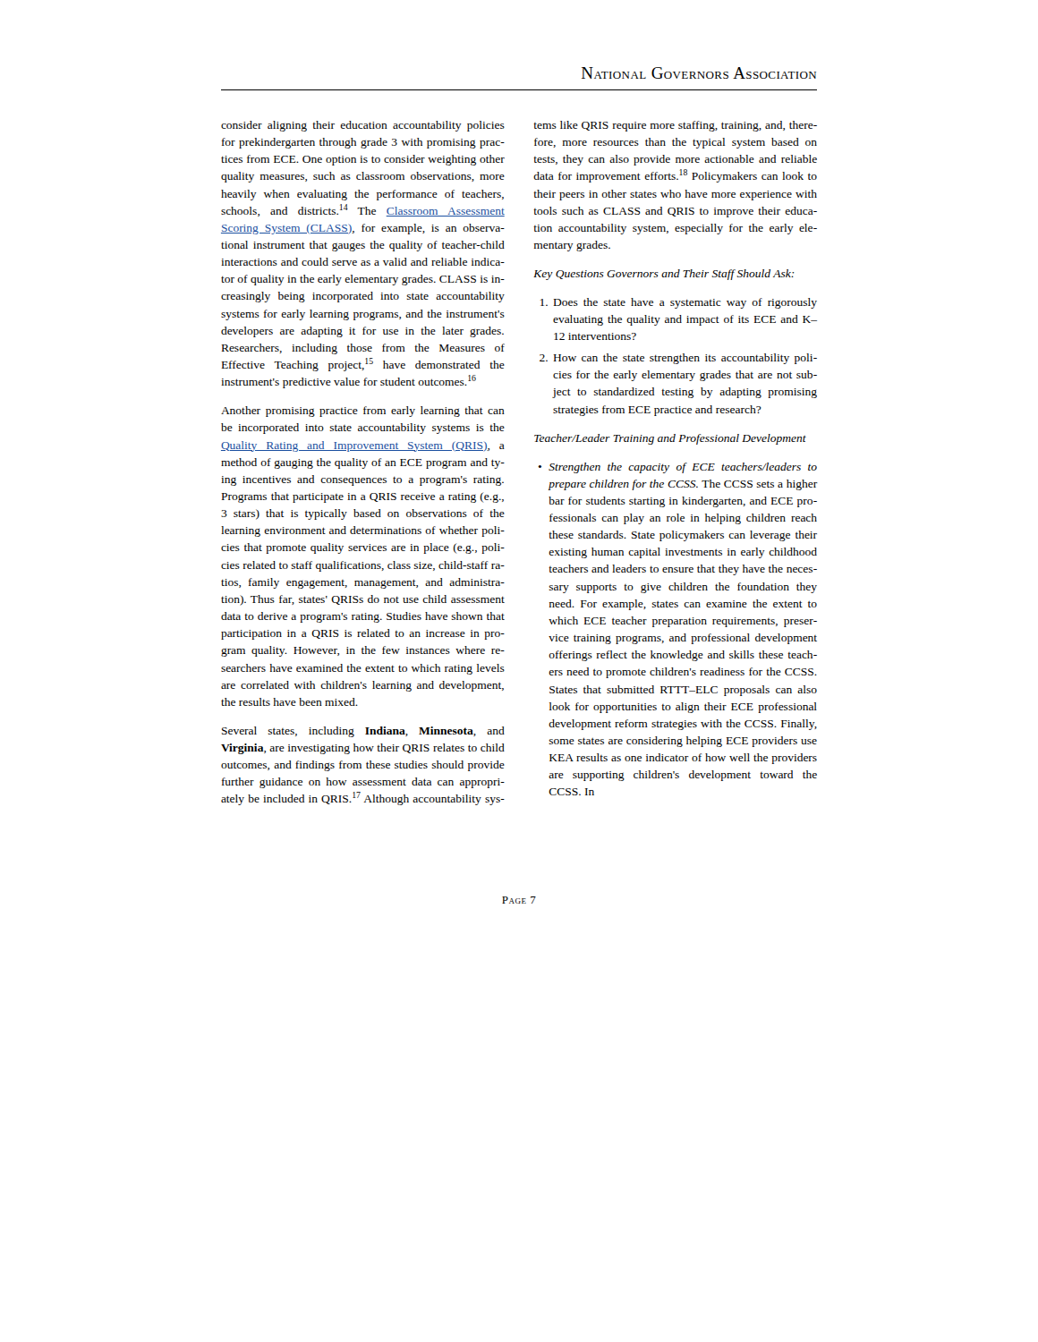National Governors Association
consider aligning their education accountability policies for prekindergarten through grade 3 with promising practices from ECE. One option is to consider weighting other quality measures, such as classroom observations, more heavily when evaluating the performance of teachers, schools, and districts.14 The Classroom Assessment Scoring System (CLASS), for example, is an observational instrument that gauges the quality of teacher-child interactions and could serve as a valid and reliable indicator of quality in the early elementary grades. CLASS is increasingly being incorporated into state accountability systems for early learning programs, and the instrument's developers are adapting it for use in the later grades. Researchers, including those from the Measures of Effective Teaching project,15 have demonstrated the instrument's predictive value for student outcomes.16
Another promising practice from early learning that can be incorporated into state accountability systems is the Quality Rating and Improvement System (QRIS), a method of gauging the quality of an ECE program and tying incentives and consequences to a program's rating. Programs that participate in a QRIS receive a rating (e.g., 3 stars) that is typically based on observations of the learning environment and determinations of whether policies that promote quality services are in place (e.g., policies related to staff qualifications, class size, child-staff ratios, family engagement, management, and administration). Thus far, states' QRISs do not use child assessment data to derive a program's rating. Studies have shown that participation in a QRIS is related to an increase in program quality. However, in the few instances where researchers have examined the extent to which rating levels are correlated with children's learning and development, the results have been mixed.
Several states, including Indiana, Minnesota, and Virginia, are investigating how their QRIS relates to child outcomes, and findings from these studies should provide further guidance on how assessment data can appropriately be included in QRIS.17 Although accountability systems like QRIS require more staffing, training, and, therefore, more resources than the typical system based on tests, they can also provide more actionable and reliable data for improvement efforts.18 Policymakers can look to their peers in other states who have more experience with tools such as CLASS and QRIS to improve their education accountability system, especially for the early elementary grades.
Key Questions Governors and Their Staff Should Ask:
Does the state have a systematic way of rigorously evaluating the quality and impact of its ECE and K–12 interventions?
How can the state strengthen its accountability policies for the early elementary grades that are not subject to standardized testing by adapting promising strategies from ECE practice and research?
Teacher/Leader Training and Professional Development
Strengthen the capacity of ECE teachers/leaders to prepare children for the CCSS. The CCSS sets a higher bar for students starting in kindergarten, and ECE professionals can play an role in helping children reach these standards. State policymakers can leverage their existing human capital investments in early childhood teachers and leaders to ensure that they have the necessary supports to give children the foundation they need. For example, states can examine the extent to which ECE teacher preparation requirements, preservice training programs, and professional development offerings reflect the knowledge and skills these teachers need to promote children's readiness for the CCSS. States that submitted RTTT–ELC proposals can also look for opportunities to align their ECE professional development reform strategies with the CCSS. Finally, some states are considering helping ECE providers use KEA results as one indicator of how well the providers are supporting children's development toward the CCSS. In
Page 7